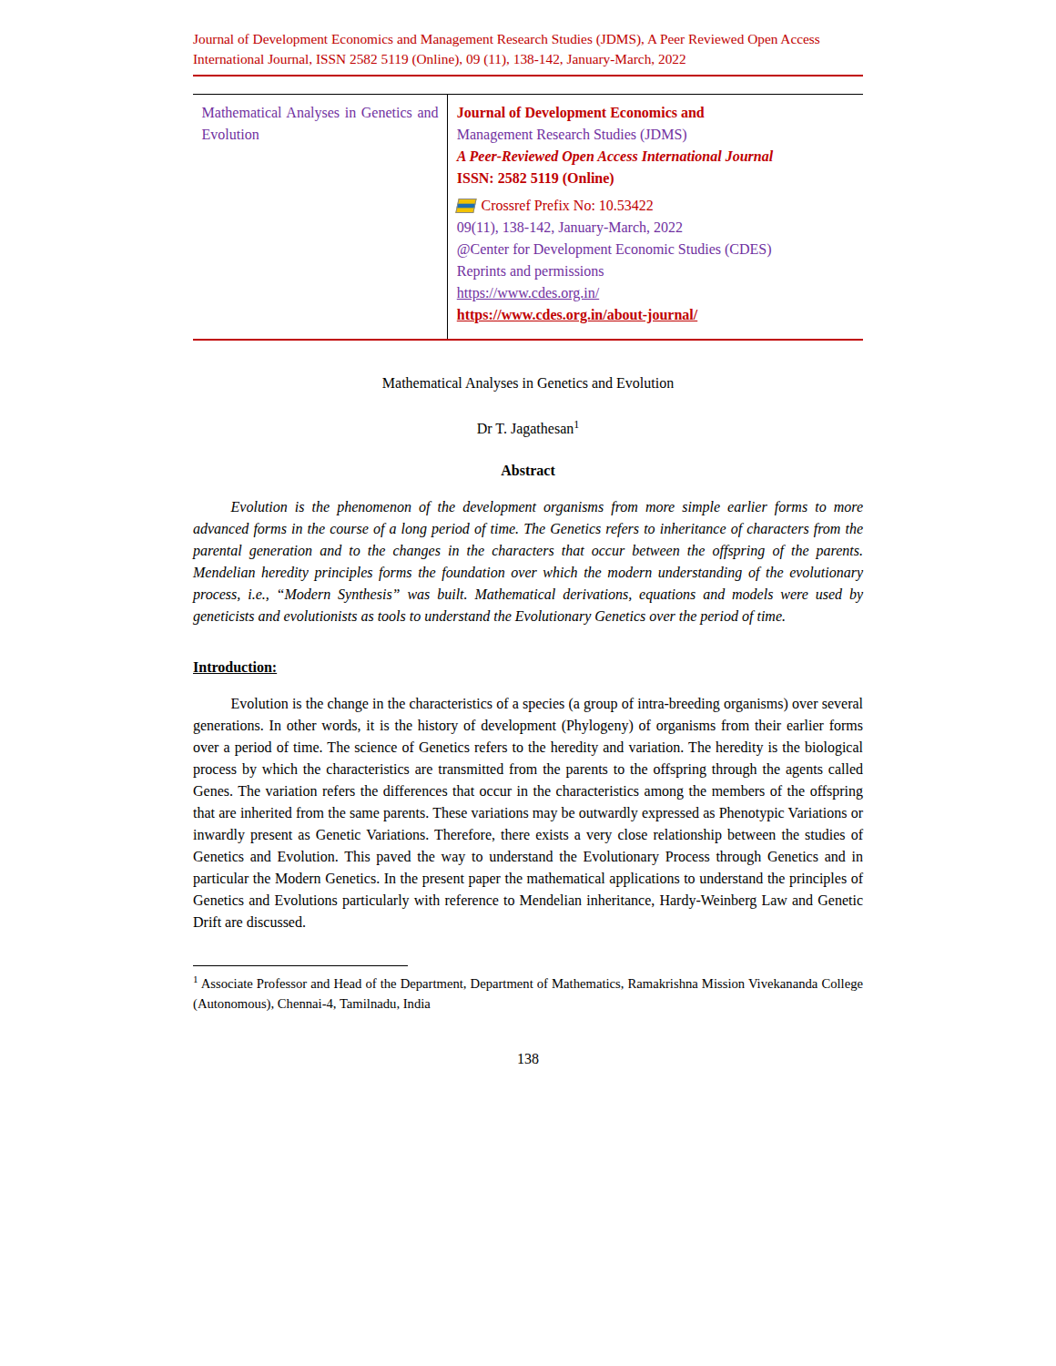Journal of Development Economics and Management Research Studies (JDMS), A Peer Reviewed Open Access International Journal, ISSN 2582 5119 (Online), 09 (11), 138-142, January-March, 2022
| Mathematical Analyses in Genetics and Evolution | Journal of Development Economics and Management Research Studies (JDMS) A Peer-Reviewed Open Access International Journal ISSN: 2582 5119 (Online) Crossref Prefix No: 10.53422 09(11), 138-142, January-March, 2022 @Center for Development Economic Studies (CDES) Reprints and permissions https://www.cdes.org.in/ https://www.cdes.org.in/about-journal/ |
Mathematical Analyses in Genetics and Evolution
Dr T. Jagathesan1
Abstract
Evolution is the phenomenon of the development organisms from more simple earlier forms to more advanced forms in the course of a long period of time. The Genetics refers to inheritance of characters from the parental generation and to the changes in the characters that occur between the offspring of the parents. Mendelian heredity principles forms the foundation over which the modern understanding of the evolutionary process, i.e., “Modern Synthesis” was built. Mathematical derivations, equations and models were used by geneticists and evolutionists as tools to understand the Evolutionary Genetics over the period of time.
Introduction:
Evolution is the change in the characteristics of a species (a group of intra-breeding organisms) over several generations. In other words, it is the history of development (Phylogeny) of organisms from their earlier forms over a period of time. The science of Genetics refers to the heredity and variation. The heredity is the biological process by which the characteristics are transmitted from the parents to the offspring through the agents called Genes. The variation refers the differences that occur in the characteristics among the members of the offspring that are inherited from the same parents. These variations may be outwardly expressed as Phenotypic Variations or inwardly present as Genetic Variations. Therefore, there exists a very close relationship between the studies of Genetics and Evolution. This paved the way to understand the Evolutionary Process through Genetics and in particular the Modern Genetics. In the present paper the mathematical applications to understand the principles of Genetics and Evolutions particularly with reference to Mendelian inheritance, Hardy-Weinberg Law and Genetic Drift are discussed.
1 Associate Professor and Head of the Department, Department of Mathematics, Ramakrishna Mission Vivekananda College (Autonomous), Chennai-4, Tamilnadu, India
138